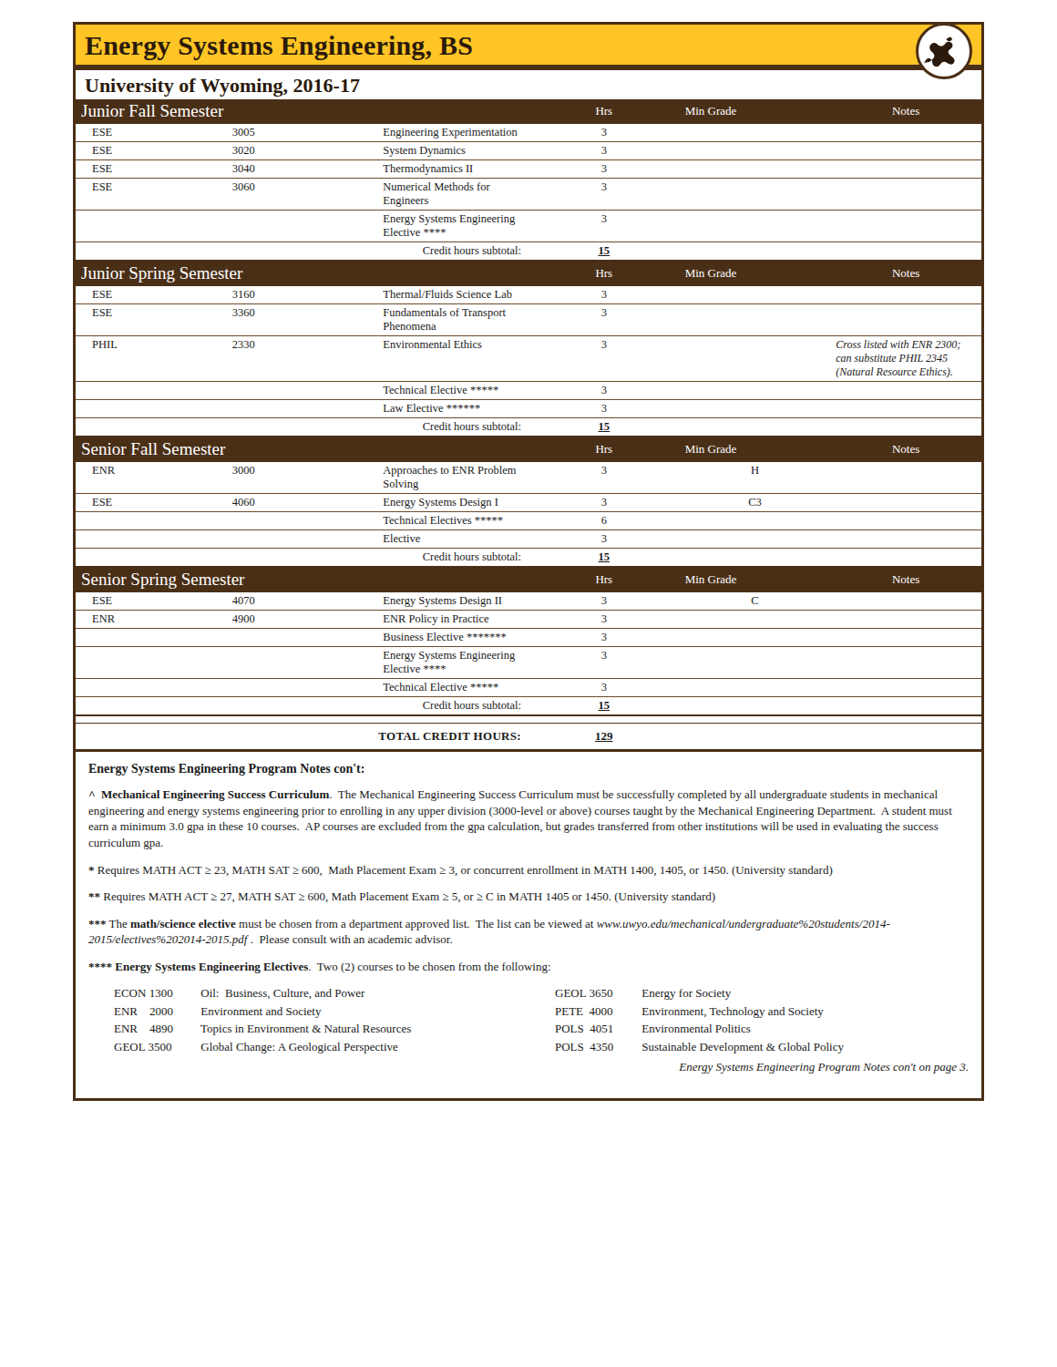Energy Systems Engineering, BS
University of Wyoming, 2016-17
| Junior Fall Semester | Hrs | Min Grade | Notes |
| --- | --- | --- | --- |
| ESE | 3005 | Engineering Experimentation | 3 | | |
| ESE | 3020 | System Dynamics | 3 | | |
| ESE | 3040 | Thermodynamics II | 3 | | |
| ESE | 3060 | Numerical Methods for Engineers | 3 | | |
| | | Energy Systems Engineering Elective **** | 3 | | |
| Credit hours subtotal: | 15 | | |
| Junior Spring Semester | Hrs | Min Grade | Notes |
| --- | --- | --- | --- |
| ESE | 3160 | Thermal/Fluids Science Lab | 3 | | |
| ESE | 3360 | Fundamentals of Transport Phenomena | 3 | | |
| PHIL | 2330 | Environmental Ethics | 3 | | Cross listed with ENR 2300; can substitute PHIL 2345 (Natural Resource Ethics). |
| | | Technical Elective ***** | 3 | | |
| | | Law Elective ****** | 3 | | |
| Credit hours subtotal: | 15 | | |
| Senior Fall Semester | Hrs | Min Grade | Notes |
| --- | --- | --- | --- |
| ENR | 3000 | Approaches to ENR Problem Solving | 3 | H | |
| ESE | 4060 | Energy Systems Design I | 3 | C3 | |
| | | Technical Electives ***** | 6 | | |
| | | Elective | 3 | | |
| Credit hours subtotal: | 15 | | |
| Senior Spring Semester | Hrs | Min Grade | Notes |
| --- | --- | --- | --- |
| ESE | 4070 | Energy Systems Design II | 3 | C | |
| ENR | 4900 | ENR Policy in Practice | 3 | | |
| | | Business Elective ******* | 3 | | |
| | | Energy Systems Engineering Elective **** | 3 | | |
| | | Technical Elective ***** | 3 | | |
| Credit hours subtotal: | 15 | | |
| TOTAL CREDIT HOURS: | 129 | | |
Energy Systems Engineering Program Notes con't:
^ Mechanical Engineering Success Curriculum. The Mechanical Engineering Success Curriculum must be successfully completed by all undergraduate students in mechanical engineering and energy systems engineering prior to enrolling in any upper division (3000-level or above) courses taught by the Mechanical Engineering Department. A student must earn a minimum 3.0 gpa in these 10 courses. AP courses are excluded from the gpa calculation, but grades transferred from other institutions will be used in evaluating the success curriculum gpa.
* Requires MATH ACT ≥ 23, MATH SAT ≥ 600, Math Placement Exam ≥ 3, or concurrent enrollment in MATH 1400, 1405, or 1450. (University standard)
** Requires MATH ACT ≥ 27, MATH SAT ≥ 600, Math Placement Exam ≥ 5, or ≥ C in MATH 1405 or 1450. (University standard)
*** The math/science elective must be chosen from a department approved list. The list can be viewed at www.uwyo.edu/mechanical/undergraduate%20students/2014-2015/electives%202014-2015.pdf . Please consult with an academic advisor.
**** Energy Systems Engineering Electives. Two (2) courses to be chosen from the following:
ECON 1300 Oil: Business, Culture, and Power
GEOL 3650 Energy for Society
ENR 2000 Environment and Society
PETE 4000 Environment, Technology and Society
ENR 4890 Topics in Environment & Natural Resources
POLS 4051 Environmental Politics
GEOL 3500 Global Change: A Geological Perspective
POLS 4350 Sustainable Development & Global Policy
Energy Systems Engineering Program Notes con't on page 3.